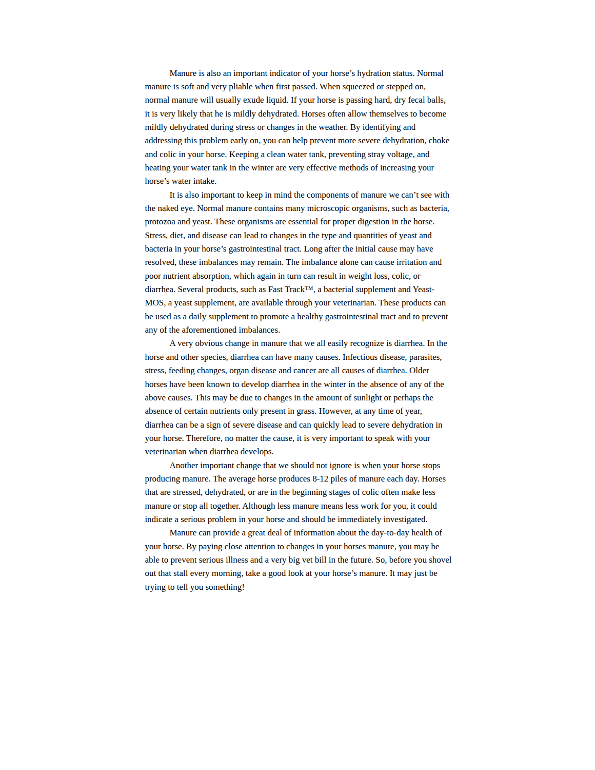Manure is also an important indicator of your horse’s hydration status. Normal manure is soft and very pliable when first passed. When squeezed or stepped on, normal manure will usually exude liquid. If your horse is passing hard, dry fecal balls, it is very likely that he is mildly dehydrated. Horses often allow themselves to become mildly dehydrated during stress or changes in the weather. By identifying and addressing this problem early on, you can help prevent more severe dehydration, choke and colic in your horse. Keeping a clean water tank, preventing stray voltage, and heating your water tank in the winter are very effective methods of increasing your horse’s water intake.
It is also important to keep in mind the components of manure we can’t see with the naked eye. Normal manure contains many microscopic organisms, such as bacteria, protozoa and yeast. These organisms are essential for proper digestion in the horse. Stress, diet, and disease can lead to changes in the type and quantities of yeast and bacteria in your horse’s gastrointestinal tract. Long after the initial cause may have resolved, these imbalances may remain. The imbalance alone can cause irritation and poor nutrient absorption, which again in turn can result in weight loss, colic, or diarrhea. Several products, such as Fast Track™, a bacterial supplement and Yeast-MOS, a yeast supplement, are available through your veterinarian. These products can be used as a daily supplement to promote a healthy gastrointestinal tract and to prevent any of the aforementioned imbalances.
A very obvious change in manure that we all easily recognize is diarrhea. In the horse and other species, diarrhea can have many causes. Infectious disease, parasites, stress, feeding changes, organ disease and cancer are all causes of diarrhea. Older horses have been known to develop diarrhea in the winter in the absence of any of the above causes. This may be due to changes in the amount of sunlight or perhaps the absence of certain nutrients only present in grass. However, at any time of year, diarrhea can be a sign of severe disease and can quickly lead to severe dehydration in your horse. Therefore, no matter the cause, it is very important to speak with your veterinarian when diarrhea develops.
Another important change that we should not ignore is when your horse stops producing manure. The average horse produces 8-12 piles of manure each day. Horses that are stressed, dehydrated, or are in the beginning stages of colic often make less manure or stop all together. Although less manure means less work for you, it could indicate a serious problem in your horse and should be immediately investigated.
Manure can provide a great deal of information about the day-to-day health of your horse. By paying close attention to changes in your horses manure, you may be able to prevent serious illness and a very big vet bill in the future. So, before you shovel out that stall every morning, take a good look at your horse’s manure. It may just be trying to tell you something!